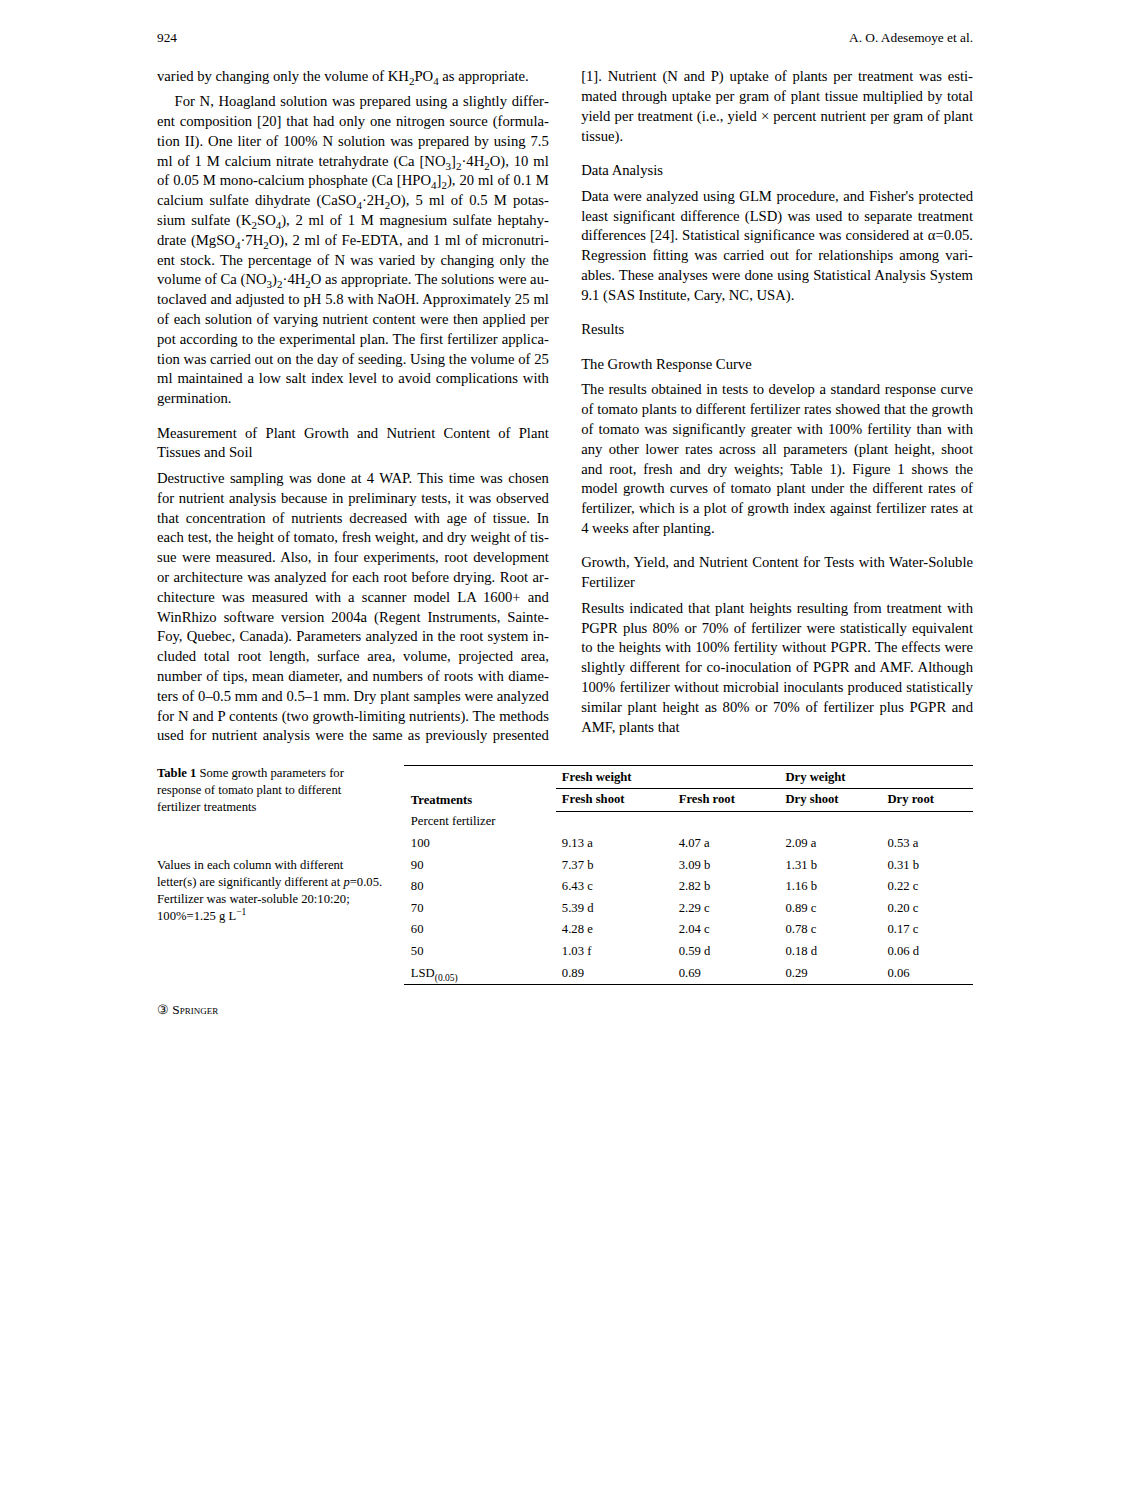924 A. O. Adesemoye et al.
varied by changing only the volume of KH2PO4 as appropriate.
For N, Hoagland solution was prepared using a slightly different composition [20] that had only one nitrogen source (formulation II). One liter of 100% N solution was prepared by using 7.5 ml of 1 M calcium nitrate tetrahydrate (Ca [NO3]2·4H2O), 10 ml of 0.05 M mono-calcium phosphate (Ca [HPO4]2), 20 ml of 0.1 M calcium sulfate dihydrate (CaSO4·2H2O), 5 ml of 0.5 M potassium sulfate (K2SO4), 2 ml of 1 M magnesium sulfate heptahydrate (MgSO4·7H2O), 2 ml of Fe-EDTA, and 1 ml of micronutrient stock. The percentage of N was varied by changing only the volume of Ca (NO3)2·4H2O as appropriate. The solutions were autoclaved and adjusted to pH 5.8 with NaOH. Approximately 25 ml of each solution of varying nutrient content were then applied per pot according to the experimental plan. The first fertilizer application was carried out on the day of seeding. Using the volume of 25 ml maintained a low salt index level to avoid complications with germination.
Measurement of Plant Growth and Nutrient Content of Plant Tissues and Soil
Destructive sampling was done at 4 WAP. This time was chosen for nutrient analysis because in preliminary tests, it was observed that concentration of nutrients decreased with age of tissue. In each test, the height of tomato, fresh weight, and dry weight of tissue were measured. Also, in four experiments, root development or architecture was analyzed for each root before drying. Root architecture was measured with a scanner model LA 1600+ and WinRhizo software version 2004a (Regent Instruments, Sainte-Foy, Quebec, Canada). Parameters analyzed in the root system included total root length, surface area, volume, projected area, number of tips, mean diameter, and numbers of roots with diameters of 0–0.5 mm and 0.5–1 mm. Dry plant samples were analyzed for N and P contents (two growth-limiting nutrients). The methods used for nutrient analysis were the same as previously presented [1]. Nutrient (N and P) uptake of plants per treatment was estimated through uptake per gram of plant tissue multiplied by total yield per treatment (i.e., yield × percent nutrient per gram of plant tissue).
Data Analysis
Data were analyzed using GLM procedure, and Fisher's protected least significant difference (LSD) was used to separate treatment differences [24]. Statistical significance was considered at α=0.05. Regression fitting was carried out for relationships among variables. These analyses were done using Statistical Analysis System 9.1 (SAS Institute, Cary, NC, USA).
Results
The Growth Response Curve
The results obtained in tests to develop a standard response curve of tomato plants to different fertilizer rates showed that the growth of tomato was significantly greater with 100% fertility than with any other lower rates across all parameters (plant height, shoot and root, fresh and dry weights; Table 1). Figure 1 shows the model growth curves of tomato plant under the different rates of fertilizer, which is a plot of growth index against fertilizer rates at 4 weeks after planting.
Growth, Yield, and Nutrient Content for Tests with Water-Soluble Fertilizer
Results indicated that plant heights resulting from treatment with PGPR plus 80% or 70% of fertilizer were statistically equivalent to the heights with 100% fertility without PGPR. The effects were slightly different for co-inoculation of PGPR and AMF. Although 100% fertilizer without microbial inoculants produced statistically similar plant height as 80% or 70% of fertilizer plus PGPR and AMF, plants that
Table 1 Some growth parameters for response of tomato plant to different fertilizer treatments
Values in each column with different letter(s) are significantly different at p=0.05. Fertilizer was water-soluble 20:10:20; 100%=1.25 g L−1
| Treatments | Fresh weight | Dry weight |
| --- | --- | --- |
| Fresh shoot | Fresh root | Dry shoot | Dry root |
| Percent fertilizer | | | | |
| 100 | 9.13 a | 4.07 a | 2.09 a | 0.53 a |
| 90 | 7.37 b | 3.09 b | 1.31 b | 0.31 b |
| 80 | 6.43 c | 2.82 b | 1.16 b | 0.22 c |
| 70 | 5.39 d | 2.29 c | 0.89 c | 0.20 c |
| 60 | 4.28 e | 2.04 c | 0.78 c | 0.17 c |
| 50 | 1.03 f | 0.59 d | 0.18 d | 0.06 d |
| LSD (0.05) | 0.89 | 0.69 | 0.29 | 0.06 |
③ Springer